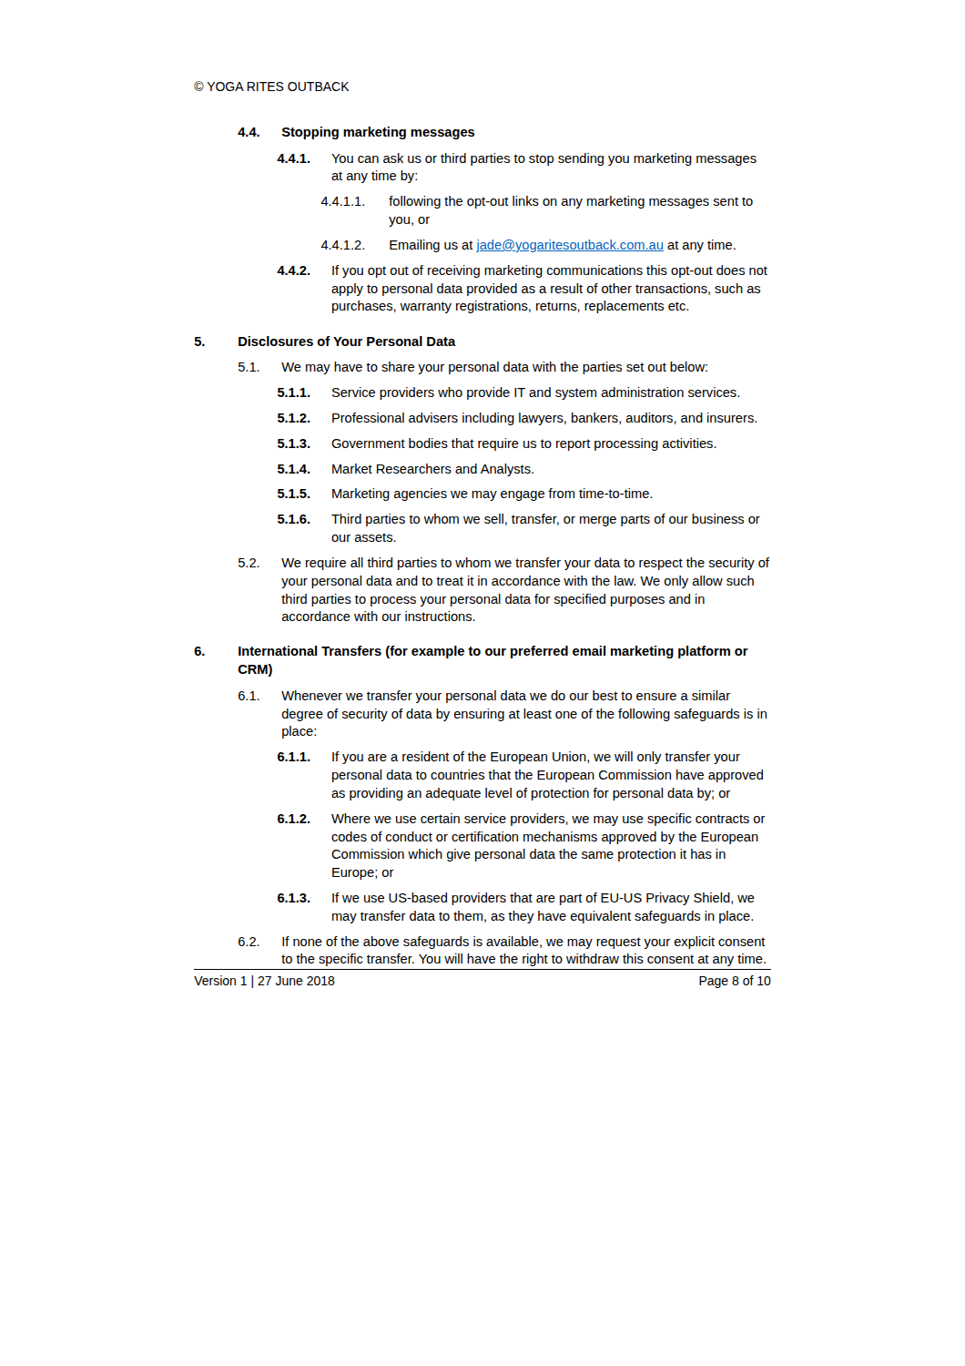© YOGA RITES OUTBACK
4.4. Stopping marketing messages
4.4.1. You can ask us or third parties to stop sending you marketing messages at any time by:
4.4.1.1. following the opt-out links on any marketing messages sent to you, or
4.4.1.2. Emailing us at jade@yogaritesoutback.com.au at any time.
4.4.2. If you opt out of receiving marketing communications this opt-out does not apply to personal data provided as a result of other transactions, such as purchases, warranty registrations, returns, replacements etc.
5. Disclosures of Your Personal Data
5.1. We may have to share your personal data with the parties set out below:
5.1.1. Service providers who provide IT and system administration services.
5.1.2. Professional advisers including lawyers, bankers, auditors, and insurers.
5.1.3. Government bodies that require us to report processing activities.
5.1.4. Market Researchers and Analysts.
5.1.5. Marketing agencies we may engage from time-to-time.
5.1.6. Third parties to whom we sell, transfer, or merge parts of our business or our assets.
5.2. We require all third parties to whom we transfer your data to respect the security of your personal data and to treat it in accordance with the law. We only allow such third parties to process your personal data for specified purposes and in accordance with our instructions.
6. International Transfers (for example to our preferred email marketing platform or CRM)
6.1. Whenever we transfer your personal data we do our best to ensure a similar degree of security of data by ensuring at least one of the following safeguards is in place:
6.1.1. If you are a resident of the European Union, we will only transfer your personal data to countries that the European Commission have approved as providing an adequate level of protection for personal data by; or
6.1.2. Where we use certain service providers, we may use specific contracts or codes of conduct or certification mechanisms approved by the European Commission which give personal data the same protection it has in Europe; or
6.1.3. If we use US-based providers that are part of EU-US Privacy Shield, we may transfer data to them, as they have equivalent safeguards in place.
6.2. If none of the above safeguards is available, we may request your explicit consent to the specific transfer. You will have the right to withdraw this consent at any time.
Version 1 | 27 June 2018 Page 8 of 10